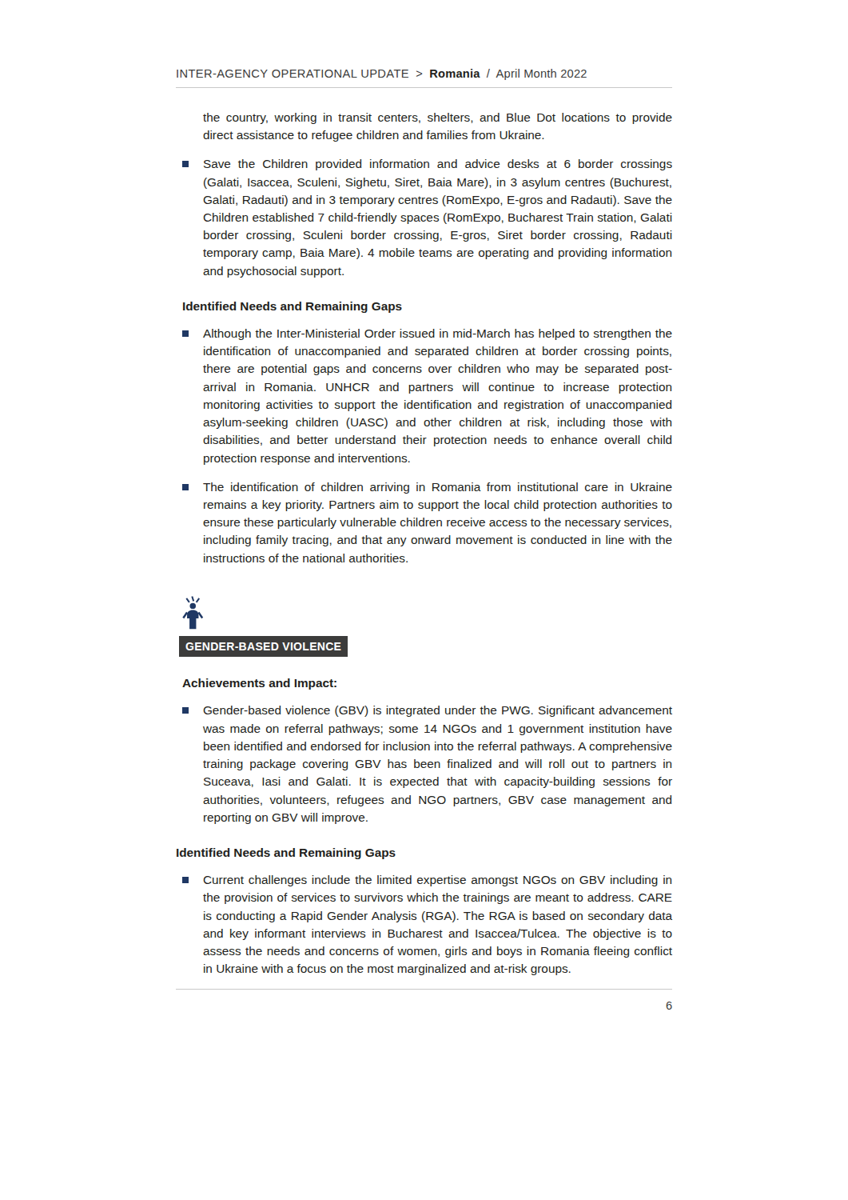INTER-AGENCY OPERATIONAL UPDATE > Romania / April Month 2022
the country, working in transit centers, shelters, and Blue Dot locations to provide direct assistance to refugee children and families from Ukraine.
Save the Children provided information and advice desks at 6 border crossings (Galati, Isaccea, Sculeni, Sighetu, Siret, Baia Mare), in 3 asylum centres (Buchurest, Galati, Radauti) and in 3 temporary centres (RomExpo, E-gros and Radauti). Save the Children established 7 child-friendly spaces (RomExpo, Bucharest Train station, Galati border crossing, Sculeni border crossing, E-gros, Siret border crossing, Radauti temporary camp, Baia Mare). 4 mobile teams are operating and providing information and psychosocial support.
Identified Needs and Remaining Gaps
Although the Inter-Ministerial Order issued in mid-March has helped to strengthen the identification of unaccompanied and separated children at border crossing points, there are potential gaps and concerns over children who may be separated post-arrival in Romania. UNHCR and partners will continue to increase protection monitoring activities to support the identification and registration of unaccompanied asylum-seeking children (UASC) and other children at risk, including those with disabilities, and better understand their protection needs to enhance overall child protection response and interventions.
The identification of children arriving in Romania from institutional care in Ukraine remains a key priority. Partners aim to support the local child protection authorities to ensure these particularly vulnerable children receive access to the necessary services, including family tracing, and that any onward movement is conducted in line with the instructions of the national authorities.
GENDER-BASED VIOLENCE
Achievements and Impact:
Gender-based violence (GBV) is integrated under the PWG. Significant advancement was made on referral pathways; some 14 NGOs and 1 government institution have been identified and endorsed for inclusion into the referral pathways. A comprehensive training package covering GBV has been finalized and will roll out to partners in Suceava, Iasi and Galati. It is expected that with capacity-building sessions for authorities, volunteers, refugees and NGO partners, GBV case management and reporting on GBV will improve.
Identified Needs and Remaining Gaps
Current challenges include the limited expertise amongst NGOs on GBV including in the provision of services to survivors which the trainings are meant to address. CARE is conducting a Rapid Gender Analysis (RGA). The RGA is based on secondary data and key informant interviews in Bucharest and Isaccea/Tulcea. The objective is to assess the needs and concerns of women, girls and boys in Romania fleeing conflict in Ukraine with a focus on the most marginalized and at-risk groups.
6